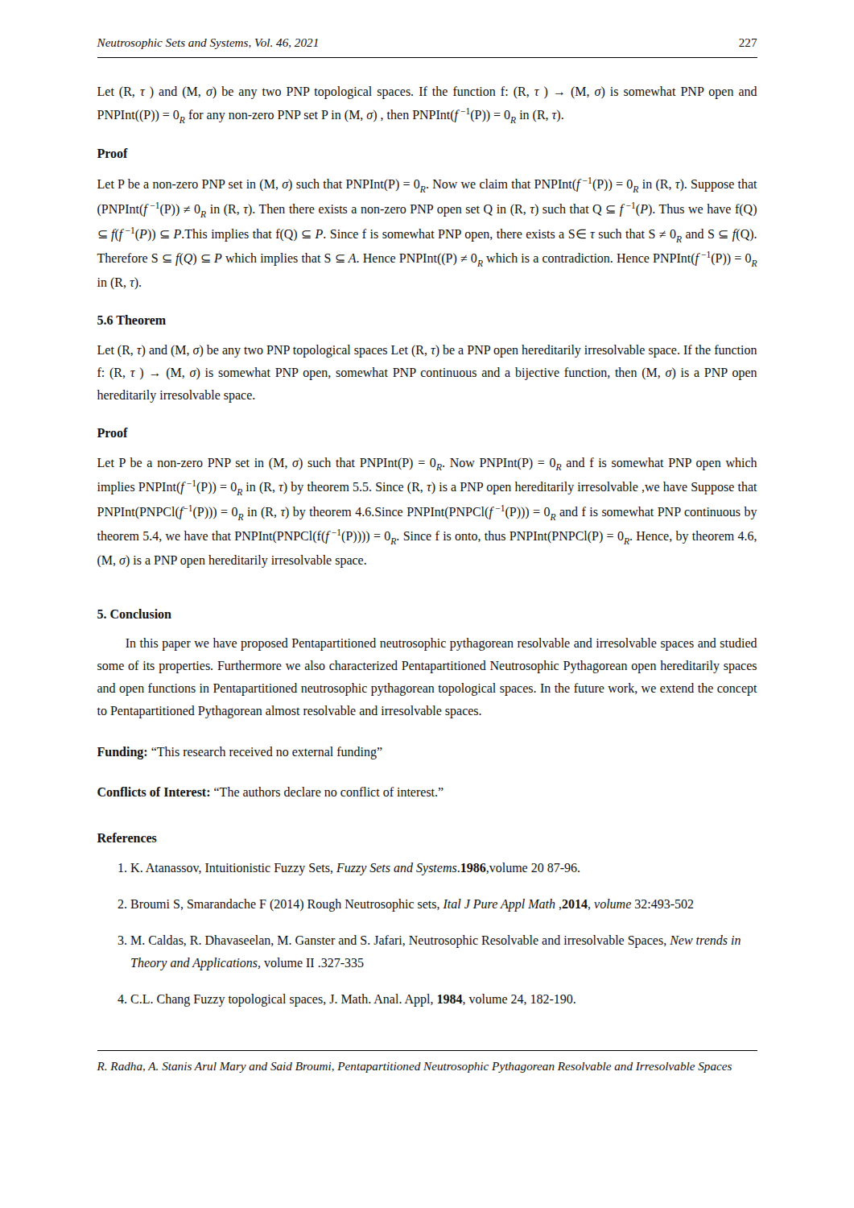Neutrosophic Sets and Systems, Vol. 46, 2021 227
Let (R, τ ) and (M, σ) be any two PNP topological spaces. If the function f: (R, τ ) → (M, σ) is somewhat PNP open and PNPInt((P)) = 0R for any non-zero PNP set P in (M, σ) , then PNPInt(f −1(P)) = 0R in (R, τ).
Proof
Let P be a non-zero PNP set in (M, σ) such that PNPInt(P) = 0R. Now we claim that PNPInt(f −1(P)) = 0R in (R, τ). Suppose that (PNPInt(f −1(P)) ≠ 0R in (R, τ). Then there exists a non-zero PNP open set Q in (R, τ) such that Q ⊆ f −1(P). Thus we have f(Q) ⊆ f(f −1(P)) ⊆ P.This implies that f(Q) ⊆ P. Since f is somewhat PNP open, there exists a S∈ τ such that S ≠ 0R and S ⊆ f(Q). Therefore S ⊆ f(Q) ⊆ P which implies that S ⊆ A. Hence PNPInt((P) ≠ 0R which is a contradiction. Hence PNPInt(f −1(P)) = 0R in (R, τ).
5.6 Theorem
Let (R, τ) and (M, σ) be any two PNP topological spaces Let (R, τ) be a PNP open hereditarily irresolvable space. If the function f: (R, τ ) → (M, σ) is somewhat PNP open, somewhat PNP continuous and a bijective function, then (M, σ) is a PNP open hereditarily irresolvable space.
Proof
Let P be a non-zero PNP set in (M, σ) such that PNPInt(P) = 0R. Now PNPInt(P) = 0R and f is somewhat PNP open which implies PNPInt(f −1(P)) = 0R in (R, τ) by theorem 5.5. Since (R, τ) is a PNP open hereditarily irresolvable ,we have Suppose that PNPInt(PNPCl(f−1(P))) = 0R in (R, τ) by theorem 4.6.Since PNPInt(PNPCl(f −1(P))) = 0R and f is somewhat PNP continuous by theorem 5.4, we have that PNPInt(PNPCl(f(f −1(P)))) = 0R. Since f is onto, thus PNPInt(PNPCl(P) = 0R. Hence, by theorem 4.6, (M, σ) is a PNP open hereditarily irresolvable space.
5. Conclusion
In this paper we have proposed Pentapartitioned neutrosophic pythagorean resolvable and irresolvable spaces and studied some of its properties. Furthermore we also characterized Pentapartitioned Neutrosophic Pythagorean open hereditarily spaces and open functions in Pentapartitioned neutrosophic pythagorean topological spaces. In the future work, we extend the concept to Pentapartitioned Pythagorean almost resolvable and irresolvable spaces.
Funding: “This research received no external funding”
Conflicts of Interest: “The authors declare no conflict of interest.”
References
K. Atanassov, Intuitionistic Fuzzy Sets, Fuzzy Sets and Systems.1986,volume 20 87-96.
Broumi S, Smarandache F (2014) Rough Neutrosophic sets, Ital J Pure Appl Math ,2014, volume 32:493-502
M. Caldas, R. Dhavaseelan, M. Ganster and S. Jafari, Neutrosophic Resolvable and irresolvable Spaces, New trends in Theory and Applications, volume II .327-335
C.L. Chang Fuzzy topological spaces, J. Math. Anal. Appl, 1984, volume 24, 182-190.
R. Radha, A. Stanis Arul Mary and Said Broumi, Pentapartitioned Neutrosophic Pythagorean Resolvable and Irresolvable Spaces